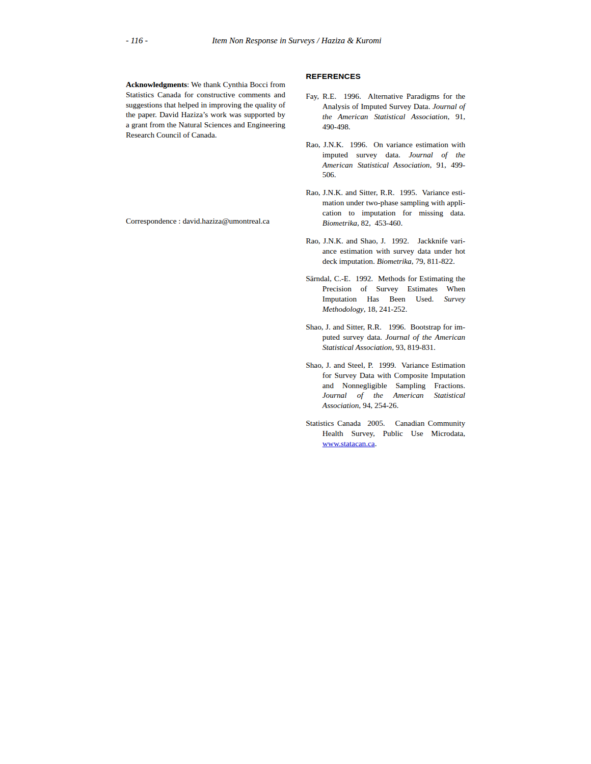- 116 -
Item Non Response in Surveys / Haziza & Kuromi
Acknowledgments: We thank Cynthia Bocci from Statistics Canada for constructive comments and suggestions that helped in improving the quality of the paper. David Haziza’s work was supported by a grant from the Natural Sciences and Engineering Research Council of Canada.
Correspondence : david.haziza@umontreal.ca
REFERENCES
Fay, R.E. 1996. Alternative Paradigms for the Analysis of Imputed Survey Data. Journal of the American Statistical Association, 91, 490-498.
Rao, J.N.K. 1996. On variance estimation with imputed survey data. Journal of the American Statistical Association, 91, 499-506.
Rao, J.N.K. and Sitter, R.R. 1995. Variance estimation under two-phase sampling with application to imputation for missing data. Biometrika, 82, 453-460.
Rao, J.N.K. and Shao, J. 1992. Jackknife variance estimation with survey data under hot deck imputation. Biometrika, 79, 811-822.
Särndal, C.-E. 1992. Methods for Estimating the Precision of Survey Estimates When Imputation Has Been Used. Survey Methodology, 18, 241-252.
Shao, J. and Sitter, R.R. 1996. Bootstrap for imputed survey data. Journal of the American Statistical Association, 93, 819-831.
Shao, J. and Steel, P. 1999. Variance Estimation for Survey Data with Composite Imputation and Nonnegligible Sampling Fractions. Journal of the American Statistical Association, 94, 254-26.
Statistics Canada 2005. Canadian Community Health Survey, Public Use Microdata, www.statacan.ca.